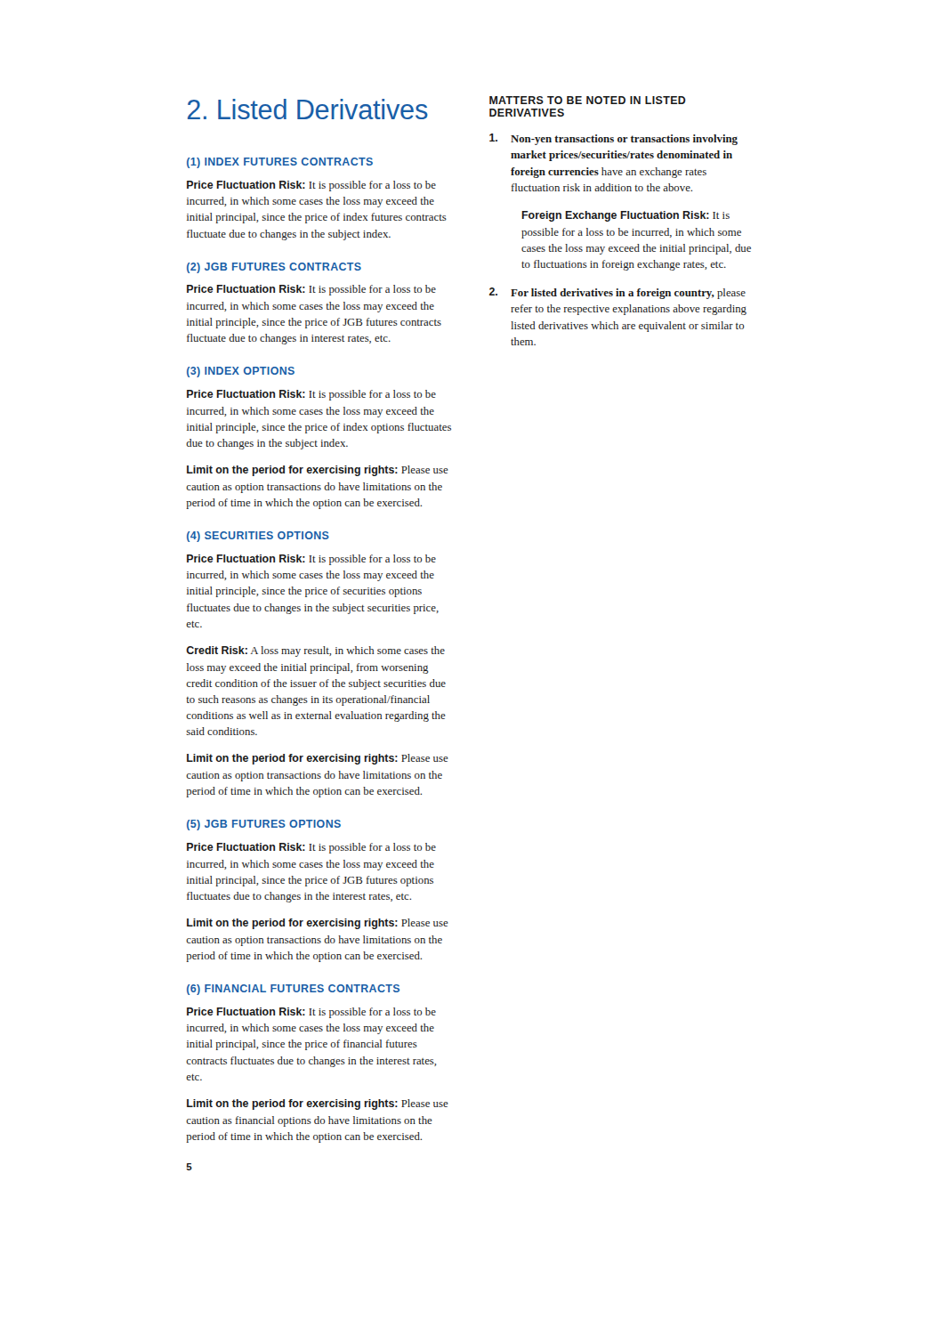2. Listed Derivatives
(1) INDEX FUTURES CONTRACTS
Price Fluctuation Risk: It is possible for a loss to be incurred, in which some cases the loss may exceed the initial principal, since the price of index futures contracts fluctuate due to changes in the subject index.
(2) JGB FUTURES CONTRACTS
Price Fluctuation Risk: It is possible for a loss to be incurred, in which some cases the loss may exceed the initial principle, since the price of JGB futures contracts fluctuate due to changes in interest rates, etc.
(3) INDEX OPTIONS
Price Fluctuation Risk: It is possible for a loss to be incurred, in which some cases the loss may exceed the initial principle, since the price of index options fluctuates due to changes in the subject index.
Limit on the period for exercising rights: Please use caution as option transactions do have limitations on the period of time in which the option can be exercised.
(4) SECURITIES OPTIONS
Price Fluctuation Risk: It is possible for a loss to be incurred, in which some cases the loss may exceed the initial principle, since the price of securities options fluctuates due to changes in the subject securities price, etc.
Credit Risk: A loss may result, in which some cases the loss may exceed the initial principal, from worsening credit condition of the issuer of the subject securities due to such reasons as changes in its operational/financial conditions as well as in external evaluation regarding the said conditions.
Limit on the period for exercising rights: Please use caution as option transactions do have limitations on the period of time in which the option can be exercised.
(5) JGB FUTURES OPTIONS
Price Fluctuation Risk: It is possible for a loss to be incurred, in which some cases the loss may exceed the initial principal, since the price of JGB futures options fluctuates due to changes in the interest rates, etc.
Limit on the period for exercising rights: Please use caution as option transactions do have limitations on the period of time in which the option can be exercised.
(6) FINANCIAL FUTURES CONTRACTS
Price Fluctuation Risk: It is possible for a loss to be incurred, in which some cases the loss may exceed the initial principal, since the price of financial futures contracts fluctuates due to changes in the interest rates, etc.
Limit on the period for exercising rights: Please use caution as financial options do have limitations on the period of time in which the option can be exercised.
MATTERS TO BE NOTED IN LISTED DERIVATIVES
Non-yen transactions or transactions involving market prices/securities/rates denominated in foreign currencies have an exchange rates fluctuation risk in addition to the above.
Foreign Exchange Fluctuation Risk: It is possible for a loss to be incurred, in which some cases the loss may exceed the initial principal, due to fluctuations in foreign exchange rates, etc.
For listed derivatives in a foreign country, please refer to the respective explanations above regarding listed derivatives which are equivalent or similar to them.
5